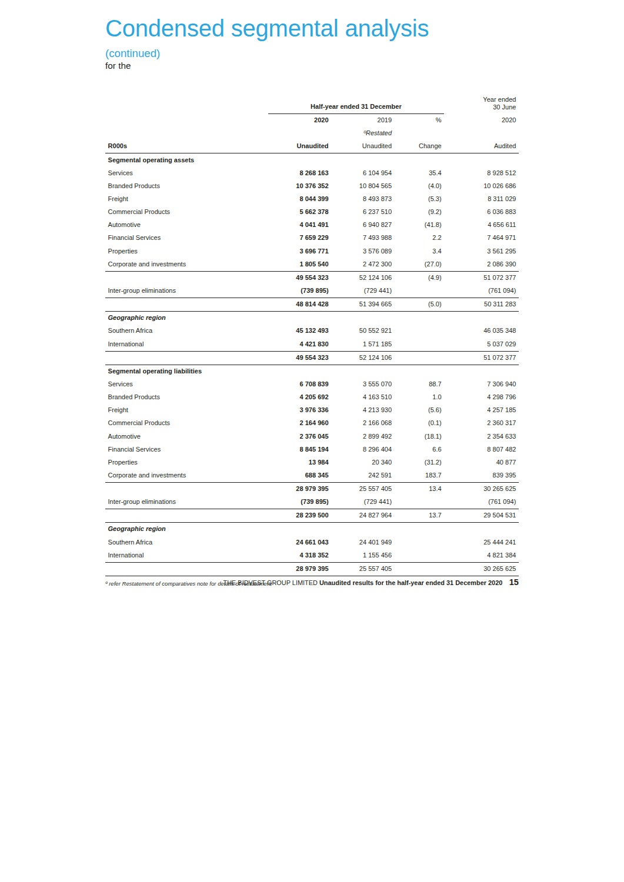Condensed segmental analysis
(continued)
for the
| | Half-year ended 31 December | | Year ended 30 June |
| --- | --- | --- | --- |
| | 2020 | 2019 | % | | 2020 |
| | | ºRestated | | | |
| R000s | Unaudited | Unaudited | Change | | Audited |
| Segmental operating assets | | | | | |
| Services | 8 268 163 | 6 104 954 | 35.4 | | 8 928 512 |
| Branded Products | 10 376 352 | 10 804 565 | (4.0) | | 10 026 686 |
| Freight | 8 044 399 | 8 493 873 | (5.3) | | 8 311 029 |
| Commercial Products | 5 662 378 | 6 237 510 | (9.2) | | 6 036 883 |
| Automotive | 4 041 491 | 6 940 827 | (41.8) | | 4 656 611 |
| Financial Services | 7 659 229 | 7 493 988 | 2.2 | | 7 464 971 |
| Properties | 3 696 771 | 3 576 089 | 3.4 | | 3 561 295 |
| Corporate and investments | 1 805 540 | 2 472 300 | (27.0) | | 2 086 390 |
| | 49 554 323 | 52 124 106 | (4.9) | | 51 072 377 |
| Inter-group eliminations | (739 895) | (729 441) | | | (761 094) |
| | 48 814 428 | 51 394 665 | (5.0) | | 50 311 283 |
| Geographic region | | | | | |
| Southern Africa | 45 132 493 | 50 552 921 | | | 46 035 348 |
| International | 4 421 830 | 1 571 185 | | | 5 037 029 |
| | 49 554 323 | 52 124 106 | | | 51 072 377 |
| Segmental operating liabilities | | | | | |
| Services | 6 708 839 | 3 555 070 | 88.7 | | 7 306 940 |
| Branded Products | 4 205 692 | 4 163 510 | 1.0 | | 4 298 796 |
| Freight | 3 976 336 | 4 213 930 | (5.6) | | 4 257 185 |
| Commercial Products | 2 164 960 | 2 166 068 | (0.1) | | 2 360 317 |
| Automotive | 2 376 045 | 2 899 492 | (18.1) | | 2 354 633 |
| Financial Services | 8 845 194 | 8 296 404 | 6.6 | | 8 807 482 |
| Properties | 13 984 | 20 340 | (31.2) | | 40 877 |
| Corporate and investments | 688 345 | 242 591 | 183.7 | | 839 395 |
| | 28 979 395 | 25 557 405 | 13.4 | | 30 265 625 |
| Inter-group eliminations | (739 895) | (729 441) | | | (761 094) |
| | 28 239 500 | 24 827 964 | 13.7 | | 29 504 531 |
| Geographic region | | | | | |
| Southern Africa | 24 661 043 | 24 401 949 | | | 25 444 241 |
| International | 4 318 352 | 1 155 456 | | | 4 821 384 |
| | 28 979 395 | 25 557 405 | | | 30 265 625 |
º refer Restatement of comparatives note for details of restatement
THE BIDVEST GROUP LIMITED Unaudited results for the half-year ended 31 December 202015